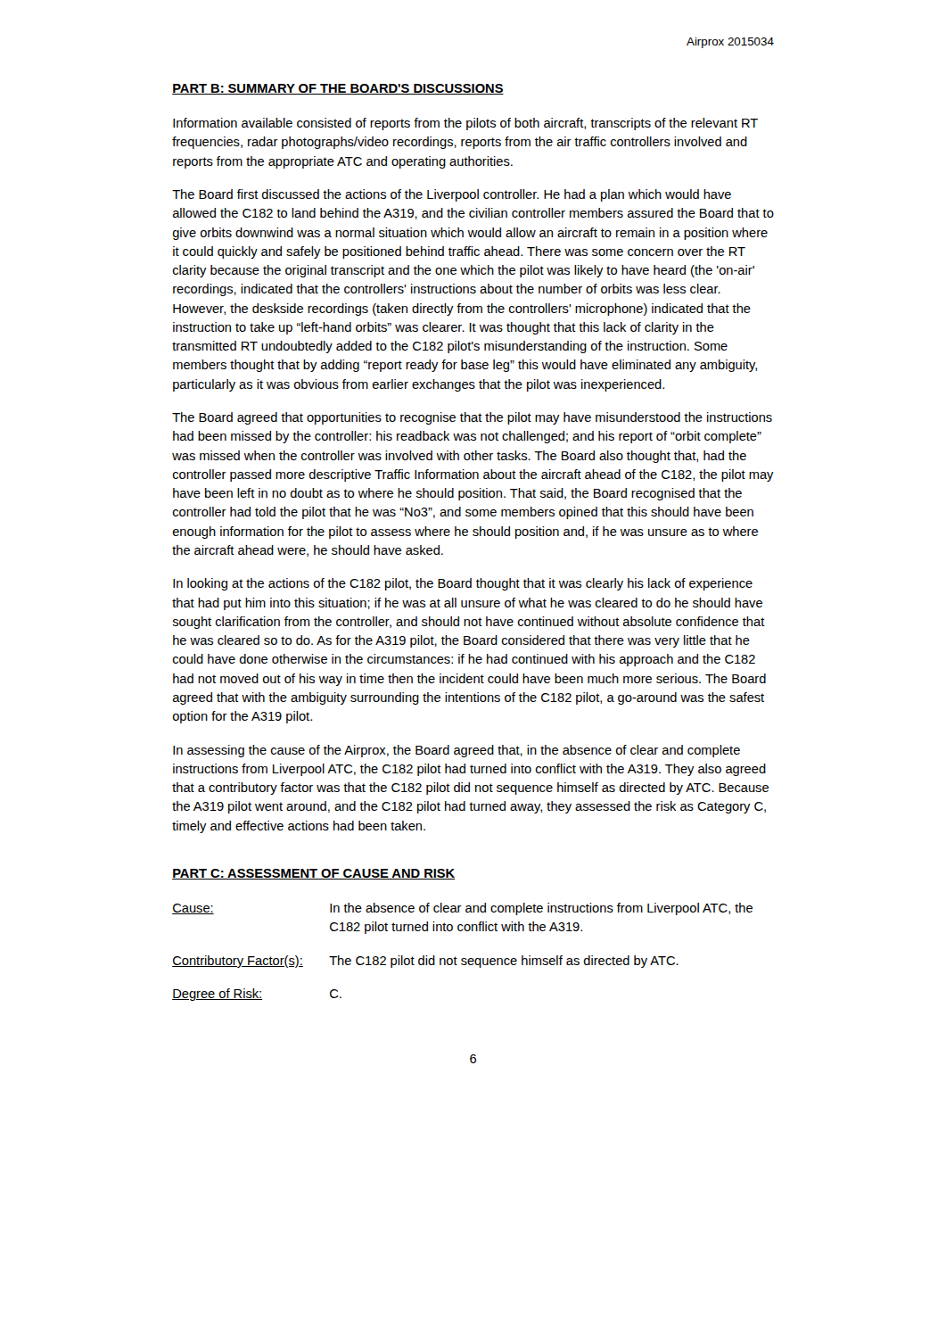Airprox 2015034
PART B: SUMMARY OF THE BOARD'S DISCUSSIONS
Information available consisted of reports from the pilots of both aircraft, transcripts of the relevant RT frequencies, radar photographs/video recordings, reports from the air traffic controllers involved and reports from the appropriate ATC and operating authorities.
The Board first discussed the actions of the Liverpool controller. He had a plan which would have allowed the C182 to land behind the A319, and the civilian controller members assured the Board that to give orbits downwind was a normal situation which would allow an aircraft to remain in a position where it could quickly and safely be positioned behind traffic ahead. There was some concern over the RT clarity because the original transcript and the one which the pilot was likely to have heard (the 'on-air' recordings, indicated that the controllers' instructions about the number of orbits was less clear. However, the deskside recordings (taken directly from the controllers' microphone) indicated that the instruction to take up “left-hand orbits” was clearer. It was thought that this lack of clarity in the transmitted RT undoubtedly added to the C182 pilot's misunderstanding of the instruction. Some members thought that by adding “report ready for base leg” this would have eliminated any ambiguity, particularly as it was obvious from earlier exchanges that the pilot was inexperienced.
The Board agreed that opportunities to recognise that the pilot may have misunderstood the instructions had been missed by the controller: his readback was not challenged; and his report of “orbit complete” was missed when the controller was involved with other tasks. The Board also thought that, had the controller passed more descriptive Traffic Information about the aircraft ahead of the C182, the pilot may have been left in no doubt as to where he should position. That said, the Board recognised that the controller had told the pilot that he was “No3”, and some members opined that this should have been enough information for the pilot to assess where he should position and, if he was unsure as to where the aircraft ahead were, he should have asked.
In looking at the actions of the C182 pilot, the Board thought that it was clearly his lack of experience that had put him into this situation; if he was at all unsure of what he was cleared to do he should have sought clarification from the controller, and should not have continued without absolute confidence that he was cleared so to do. As for the A319 pilot, the Board considered that there was very little that he could have done otherwise in the circumstances: if he had continued with his approach and the C182 had not moved out of his way in time then the incident could have been much more serious. The Board agreed that with the ambiguity surrounding the intentions of the C182 pilot, a go-around was the safest option for the A319 pilot.
In assessing the cause of the Airprox, the Board agreed that, in the absence of clear and complete instructions from Liverpool ATC, the C182 pilot had turned into conflict with the A319. They also agreed that a contributory factor was that the C182 pilot did not sequence himself as directed by ATC. Because the A319 pilot went around, and the C182 pilot had turned away, they assessed the risk as Category C, timely and effective actions had been taken.
PART C: ASSESSMENT OF CAUSE AND RISK
Cause:
In the absence of clear and complete instructions from Liverpool ATC, the C182 pilot turned into conflict with the A319.
Contributory Factor(s):
The C182 pilot did not sequence himself as directed by ATC.
Degree of Risk:
C.
6